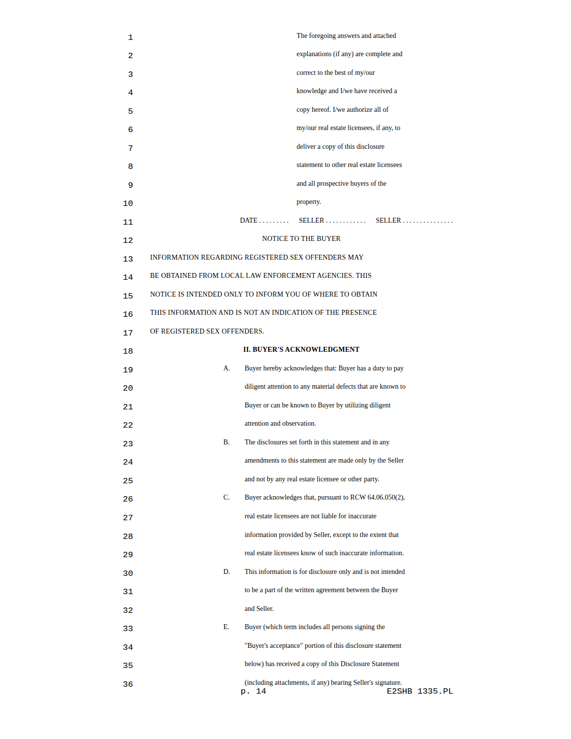| 1 | The foregoing answers and attached |
| 2 | explanations (if any) are complete and |
| 3 | correct to the best of my/our |
| 4 | knowledge and I/we have received a |
| 5 | copy hereof. I/we authorize all of |
| 6 | my/our real estate licensees, if any, to |
| 7 | deliver a copy of this disclosure |
| 8 | statement to other real estate licensees |
| 9 | and all prospective buyers of the |
| 10 | property. |
| 11 | DATE . . . . . . . . . SELLER . . . . . . . . . . . . SELLER . . . . . . . . . . . . . . . |
| 12 | NOTICE TO THE BUYER |
| 13 | INFORMATION REGARDING REGISTERED SEX OFFENDERS MAY |
| 14 | BE OBTAINED FROM LOCAL LAW ENFORCEMENT AGENCIES. THIS |
| 15 | NOTICE IS INTENDED ONLY TO INFORM YOU OF WHERE TO OBTAIN |
| 16 | THIS INFORMATION AND IS NOT AN INDICATION OF THE PRESENCE |
| 17 | OF REGISTERED SEX OFFENDERS. |
| 18 | II. BUYER'S ACKNOWLEDGMENT |
| 19 | A. Buyer hereby acknowledges that: Buyer has a duty to pay |
| 20 | diligent attention to any material defects that are known to |
| 21 | Buyer or can be known to Buyer by utilizing diligent |
| 22 | attention and observation. |
| 23 | B. The disclosures set forth in this statement and in any |
| 24 | amendments to this statement are made only by the Seller |
| 25 | and not by any real estate licensee or other party. |
| 26 | C. Buyer acknowledges that, pursuant to RCW 64.06.050(2), |
| 27 | real estate licensees are not liable for inaccurate |
| 28 | information provided by Seller, except to the extent that |
| 29 | real estate licensees know of such inaccurate information. |
| 30 | D. This information is for disclosure only and is not intended |
| 31 | to be a part of the written agreement between the Buyer |
| 32 | and Seller. |
| 33 | E. Buyer (which term includes all persons signing the |
| 34 | "Buyer's acceptance" portion of this disclosure statement |
| 35 | below) has received a copy of this Disclosure Statement |
| 36 | (including attachments, if any) bearing Seller's signature. |
p. 14
E2SHB 1335.PL